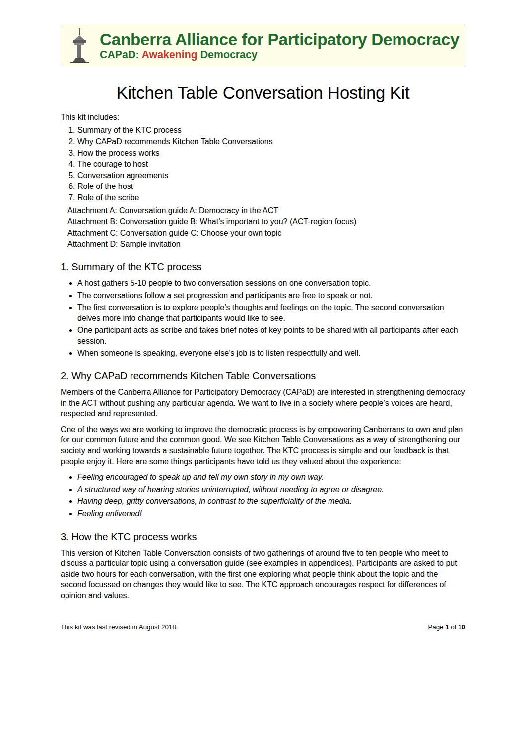Canberra Alliance for Participatory Democracy
CAPaD: Awakening Democracy
Kitchen Table Conversation Hosting Kit
This kit includes:
Summary of the KTC process
Why CAPaD recommends Kitchen Table Conversations
How the process works
The courage to host
Conversation agreements
Role of the host
Role of the scribe
Attachment A: Conversation guide A: Democracy in the ACT
Attachment B: Conversation guide B: What’s important to you? (ACT-region focus)
Attachment C: Conversation guide C: Choose your own topic
Attachment D: Sample invitation
1. Summary of the KTC process
A host gathers 5-10 people to two conversation sessions on one conversation topic.
The conversations follow a set progression and participants are free to speak or not.
The first conversation is to explore people’s thoughts and feelings on the topic. The second conversation delves more into change that participants would like to see.
One participant acts as scribe and takes brief notes of key points to be shared with all participants after each session.
When someone is speaking, everyone else’s job is to listen respectfully and well.
2. Why CAPaD recommends Kitchen Table Conversations
Members of the Canberra Alliance for Participatory Democracy (CAPaD) are interested in strengthening democracy in the ACT without pushing any particular agenda. We want to live in a society where people’s voices are heard, respected and represented.
One of the ways we are working to improve the democratic process is by empowering Canberrans to own and plan for our common future and the common good. We see Kitchen Table Conversations as a way of strengthening our society and working towards a sustainable future together. The KTC process is simple and our feedback is that people enjoy it. Here are some things participants have told us they valued about the experience:
Feeling encouraged to speak up and tell my own story in my own way.
A structured way of hearing stories uninterrupted, without needing to agree or disagree.
Having deep, gritty conversations, in contrast to the superficiality of the media.
Feeling enlivened!
3. How the KTC process works
This version of Kitchen Table Conversation consists of two gatherings of around five to ten people who meet to discuss a particular topic using a conversation guide (see examples in appendices). Participants are asked to put aside two hours for each conversation, with the first one exploring what people think about the topic and the second focussed on changes they would like to see. The KTC approach encourages respect for differences of opinion and values.
This kit was last revised in August 2018. Page 1 of 10